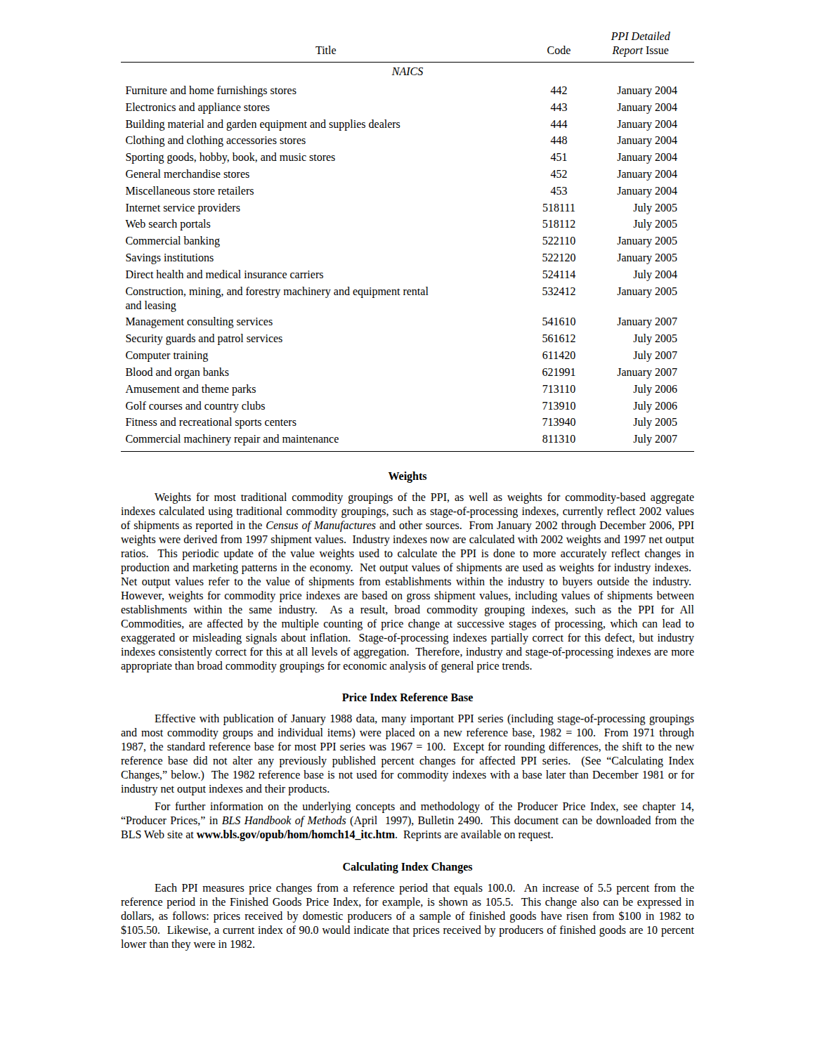| Title | Code | PPI Detailed Report Issue |
| --- | --- | --- |
| NAICS |
| Furniture and home furnishings stores | 442 | January 2004 |
| Electronics and appliance stores | 443 | January 2004 |
| Building material and garden equipment and supplies dealers | 444 | January 2004 |
| Clothing and clothing accessories stores | 448 | January 2004 |
| Sporting goods, hobby, book, and music stores | 451 | January 2004 |
| General merchandise stores | 452 | January 2004 |
| Miscellaneous store retailers | 453 | January 2004 |
| Internet service providers | 518111 | July 2005 |
| Web search portals | 518112 | July 2005 |
| Commercial banking | 522110 | January 2005 |
| Savings institutions | 522120 | January 2005 |
| Direct health and medical insurance carriers | 524114 | July 2004 |
| Construction, mining, and forestry machinery and equipment rental and leasing | 532412 | January 2005 |
| Management consulting services | 541610 | January 2007 |
| Security guards and patrol services | 561612 | July 2005 |
| Computer training | 611420 | July 2007 |
| Blood and organ banks | 621991 | January 2007 |
| Amusement and theme parks | 713110 | July 2006 |
| Golf courses and country clubs | 713910 | July 2006 |
| Fitness and recreational sports centers | 713940 | July 2005 |
| Commercial machinery repair and maintenance | 811310 | July 2007 |
Weights
Weights for most traditional commodity groupings of the PPI, as well as weights for commodity-based aggregate indexes calculated using traditional commodity groupings, such as stage-of-processing indexes, currently reflect 2002 values of shipments as reported in the Census of Manufactures and other sources. From January 2002 through December 2006, PPI weights were derived from 1997 shipment values. Industry indexes now are calculated with 2002 weights and 1997 net output ratios. This periodic update of the value weights used to calculate the PPI is done to more accurately reflect changes in production and marketing patterns in the economy. Net output values of shipments are used as weights for industry indexes. Net output values refer to the value of shipments from establishments within the industry to buyers outside the industry. However, weights for commodity price indexes are based on gross shipment values, including values of shipments between establishments within the same industry. As a result, broad commodity grouping indexes, such as the PPI for All Commodities, are affected by the multiple counting of price change at successive stages of processing, which can lead to exaggerated or misleading signals about inflation. Stage-of-processing indexes partially correct for this defect, but industry indexes consistently correct for this at all levels of aggregation. Therefore, industry and stage-of-processing indexes are more appropriate than broad commodity groupings for economic analysis of general price trends.
Price Index Reference Base
Effective with publication of January 1988 data, many important PPI series (including stage-of-processing groupings and most commodity groups and individual items) were placed on a new reference base, 1982 = 100. From 1971 through 1987, the standard reference base for most PPI series was 1967 = 100. Except for rounding differences, the shift to the new reference base did not alter any previously published percent changes for affected PPI series. (See “Calculating Index Changes,” below.) The 1982 reference base is not used for commodity indexes with a base later than December 1981 or for industry net output indexes and their products.
For further information on the underlying concepts and methodology of the Producer Price Index, see chapter 14, “Producer Prices,” in BLS Handbook of Methods (April 1997), Bulletin 2490. This document can be downloaded from the BLS Web site at www.bls.gov/opub/hom/homch14_itc.htm. Reprints are available on request.
Calculating Index Changes
Each PPI measures price changes from a reference period that equals 100.0. An increase of 5.5 percent from the reference period in the Finished Goods Price Index, for example, is shown as 105.5. This change also can be expressed in dollars, as follows: prices received by domestic producers of a sample of finished goods have risen from $100 in 1982 to $105.50. Likewise, a current index of 90.0 would indicate that prices received by producers of finished goods are 10 percent lower than they were in 1982.